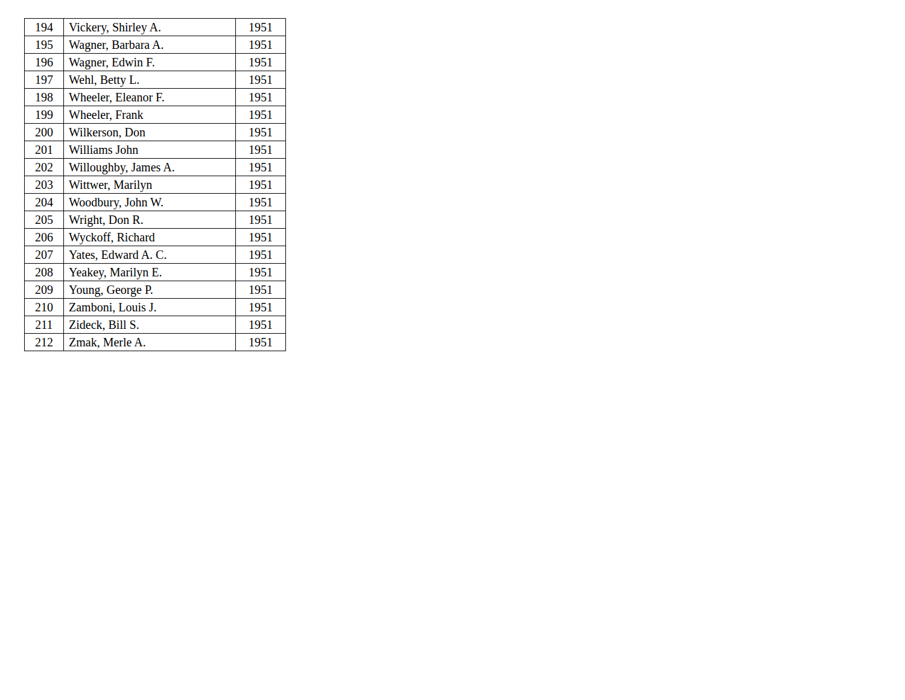| 194 | Vickery, Shirley A. | 1951 |
| 195 | Wagner, Barbara A. | 1951 |
| 196 | Wagner, Edwin F. | 1951 |
| 197 | Wehl, Betty L. | 1951 |
| 198 | Wheeler, Eleanor F. | 1951 |
| 199 | Wheeler, Frank | 1951 |
| 200 | Wilkerson, Don | 1951 |
| 201 | Williams John | 1951 |
| 202 | Willoughby, James A. | 1951 |
| 203 | Wittwer, Marilyn | 1951 |
| 204 | Woodbury, John W. | 1951 |
| 205 | Wright, Don R. | 1951 |
| 206 | Wyckoff, Richard | 1951 |
| 207 | Yates, Edward A. C. | 1951 |
| 208 | Yeakey, Marilyn E. | 1951 |
| 209 | Young, George P. | 1951 |
| 210 | Zamboni, Louis J. | 1951 |
| 211 | Zideck, Bill S. | 1951 |
| 212 | Zmak, Merle A. | 1951 |